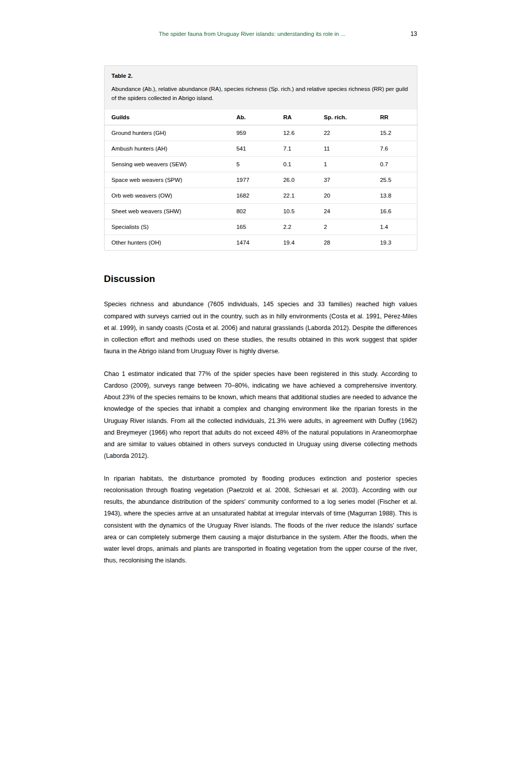The spider fauna from Uruguay River islands: understanding its role in ...
13
Table 2. Abundance (Ab.), relative abundance (RA), species richness (Sp. rich.) and relative species richness (RR) per guild of the spiders collected in Abrigo island.
| Guilds | Ab. | RA | Sp. rich. | RR |
| --- | --- | --- | --- | --- |
| Ground hunters (GH) | 959 | 12.6 | 22 | 15.2 |
| Ambush hunters (AH) | 541 | 7.1 | 11 | 7.6 |
| Sensing web weavers (SEW) | 5 | 0.1 | 1 | 0.7 |
| Space web weavers (SPW) | 1977 | 26.0 | 37 | 25.5 |
| Orb web weavers (OW) | 1682 | 22.1 | 20 | 13.8 |
| Sheet web weavers (SHW) | 802 | 10.5 | 24 | 16.6 |
| Specialists (S) | 165 | 2.2 | 2 | 1.4 |
| Other hunters (OH) | 1474 | 19.4 | 28 | 19.3 |
Discussion
Species richness and abundance (7605 individuals, 145 species and 33 families) reached high values compared with surveys carried out in the country, such as in hilly environments (Costa et al. 1991, Pérez-Miles et al. 1999), in sandy coasts (Costa et al. 2006) and natural grasslands (Laborda 2012). Despite the differences in collection effort and methods used on these studies, the results obtained in this work suggest that spider fauna in the Abrigo island from Uruguay River is highly diverse.
Chao 1 estimator indicated that 77% of the spider species have been registered in this study. According to Cardoso (2009), surveys range between 70–80%, indicating we have achieved a comprehensive inventory. About 23% of the species remains to be known, which means that additional studies are needed to advance the knowledge of the species that inhabit a complex and changing environment like the riparian forests in the Uruguay River islands. From all the collected individuals, 21.3% were adults, in agreement with Duffey (1962) and Breymeyer (1966) who report that adults do not exceed 48% of the natural populations in Araneomorphae and are similar to values obtained in others surveys conducted in Uruguay using diverse collecting methods (Laborda 2012).
In riparian habitats, the disturbance promoted by flooding produces extinction and posterior species recolonisation through floating vegetation (Paetzold et al. 2008, Schiesari et al. 2003). According with our results, the abundance distribution of the spiders' community conformed to a log series model (Fischer et al. 1943), where the species arrive at an unsaturated habitat at irregular intervals of time (Magurran 1988). This is consistent with the dynamics of the Uruguay River islands. The floods of the river reduce the islands' surface area or can completely submerge them causing a major disturbance in the system. After the floods, when the water level drops, animals and plants are transported in floating vegetation from the upper course of the river, thus, recolonising the islands.